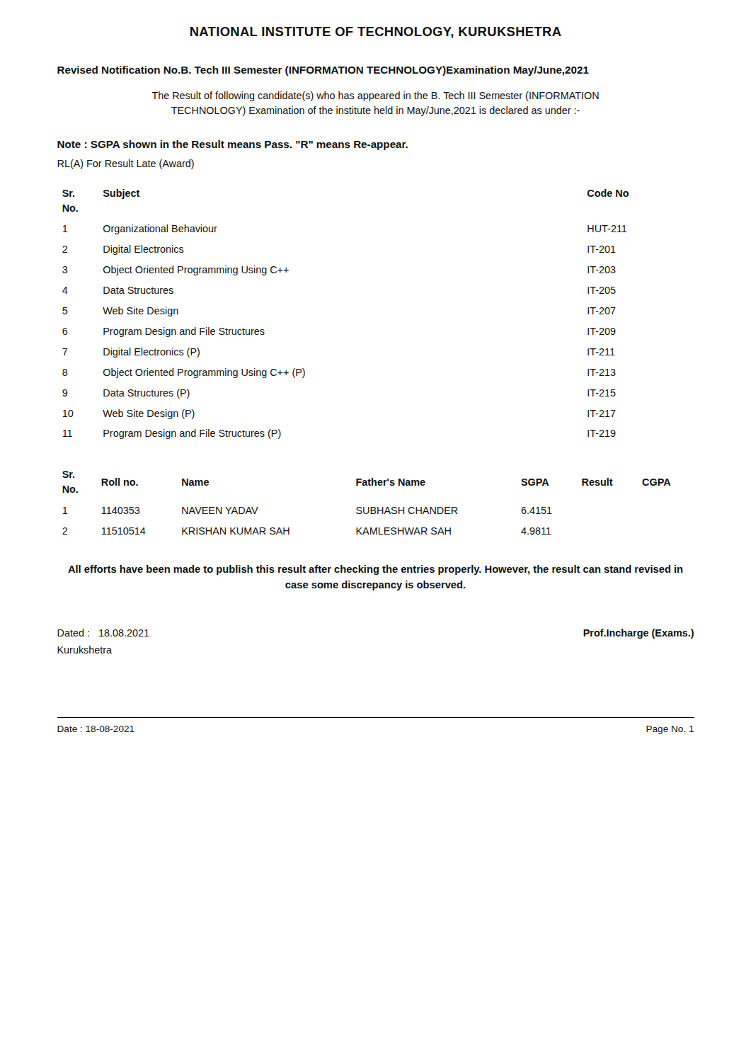NATIONAL INSTITUTE OF TECHNOLOGY, KURUKSHETRA
Revised Notification No.B. Tech III Semester (INFORMATION TECHNOLOGY)Examination May/June,2021
The Result of following candidate(s) who has appeared in the B. Tech III Semester (INFORMATION TECHNOLOGY) Examination of the institute held in May/June,2021 is declared as under :-
Note : SGPA shown in the Result means Pass. "R" means Re-appear.
RL(A) For Result Late (Award)
| Sr. No. | Subject | Code No |
| --- | --- | --- |
| 1 | Organizational Behaviour | HUT-211 |
| 2 | Digital Electronics | IT-201 |
| 3 | Object Oriented Programming Using C++ | IT-203 |
| 4 | Data Structures | IT-205 |
| 5 | Web Site Design | IT-207 |
| 6 | Program Design and File Structures | IT-209 |
| 7 | Digital Electronics (P) | IT-211 |
| 8 | Object Oriented Programming Using C++ (P) | IT-213 |
| 9 | Data Structures (P) | IT-215 |
| 10 | Web Site Design (P) | IT-217 |
| 11 | Program Design and File Structures (P) | IT-219 |
| Sr. No. | Roll no. | Name | Father's Name | SGPA | Result | CGPA |
| --- | --- | --- | --- | --- | --- | --- |
| 1 | 1140353 | NAVEEN YADAV | SUBHASH CHANDER | 6.4151 | | |
| 2 | 11510514 | KRISHAN KUMAR SAH | KAMLESHWAR SAH | 4.9811 | | |
All efforts have been made to publish this result after checking the entries properly. However, the result can stand revised in case some discrepancy is observed.
Dated : 18.08.2021
Kurukshetra
Prof.Incharge (Exams.)
Date : 18-08-2021 Page No. 1